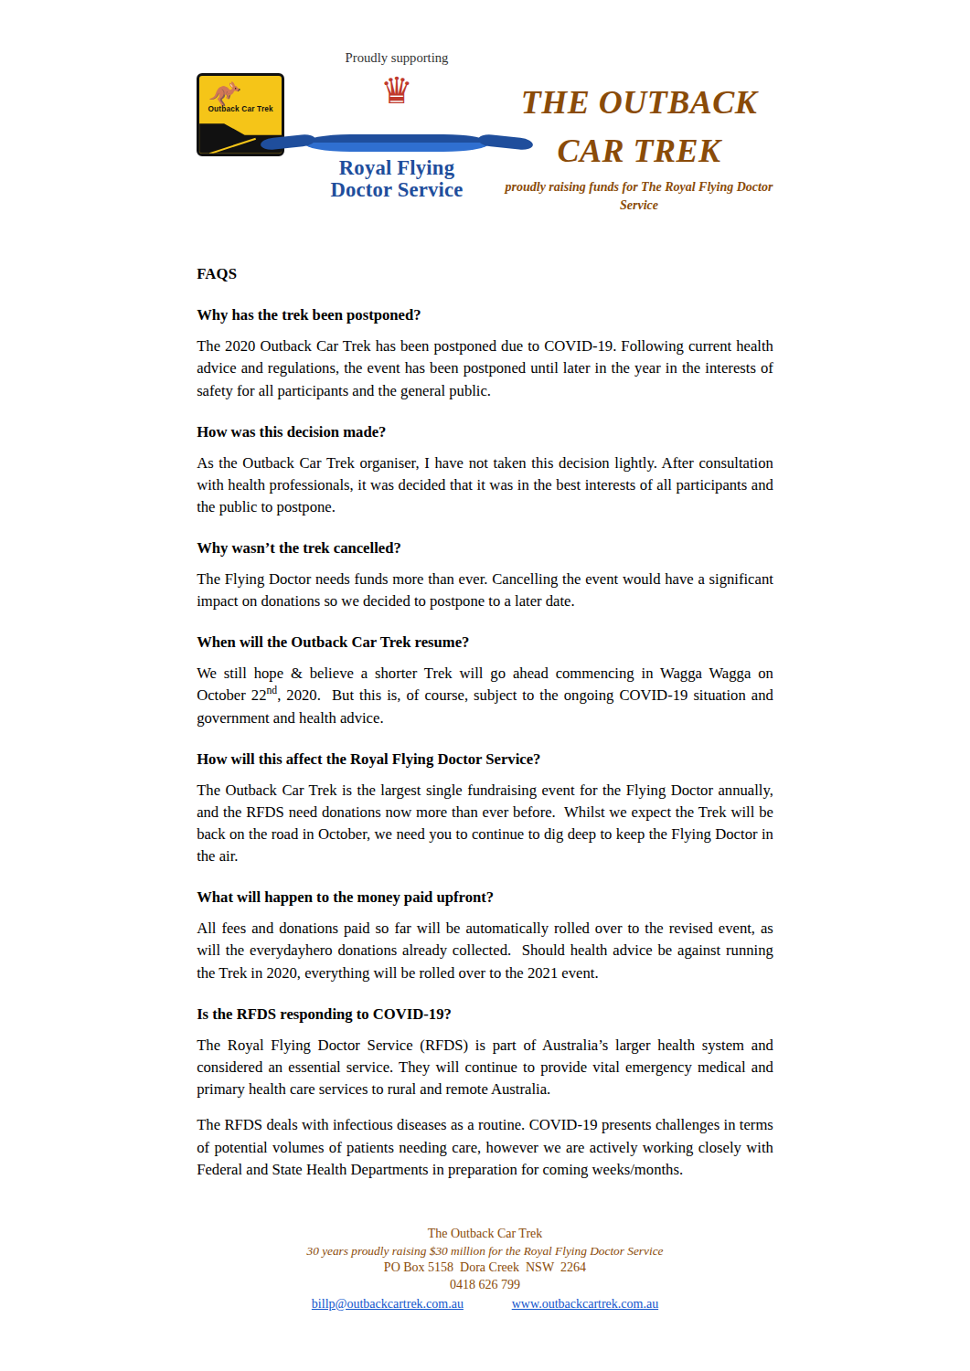🦘
Outback Car Trek
Proudly supporting
♛
Royal Flying
Doctor Service
THE OUTBACK CAR TREK
proudly raising funds for The Royal Flying Doctor Service
FAQS
Why has the trek been postponed?
The 2020 Outback Car Trek has been postponed due to COVID-19. Following current health advice and regulations, the event has been postponed until later in the year in the interests of safety for all participants and the general public.
How was this decision made?
As the Outback Car Trek organiser, I have not taken this decision lightly. After consultation with health professionals, it was decided that it was in the best interests of all participants and the public to postpone.
Why wasn’t the trek cancelled?
The Flying Doctor needs funds more than ever. Cancelling the event would have a significant impact on donations so we decided to postpone to a later date.
When will the Outback Car Trek resume?
We still hope & believe a shorter Trek will go ahead commencing in Wagga Wagga on October 22nd, 2020. But this is, of course, subject to the ongoing COVID-19 situation and government and health advice.
How will this affect the Royal Flying Doctor Service?
The Outback Car Trek is the largest single fundraising event for the Flying Doctor annually, and the RFDS need donations now more than ever before. Whilst we expect the Trek will be back on the road in October, we need you to continue to dig deep to keep the Flying Doctor in the air.
What will happen to the money paid upfront?
All fees and donations paid so far will be automatically rolled over to the revised event, as will the everydayhero donations already collected. Should health advice be against running the Trek in 2020, everything will be rolled over to the 2021 event.
Is the RFDS responding to COVID-19?
The Royal Flying Doctor Service (RFDS) is part of Australia’s larger health system and considered an essential service. They will continue to provide vital emergency medical and primary health care services to rural and remote Australia.
The RFDS deals with infectious diseases as a routine. COVID-19 presents challenges in terms of potential volumes of patients needing care, however we are actively working closely with Federal and State Health Departments in preparation for coming weeks/months.
The Outback Car Trek
30 years proudly raising $30 million for the Royal Flying Doctor Service
PO Box 5158 Dora Creek NSW 2264
0418 626 799
billp@outbackcartrek.com.au www.outbackcartrek.com.au